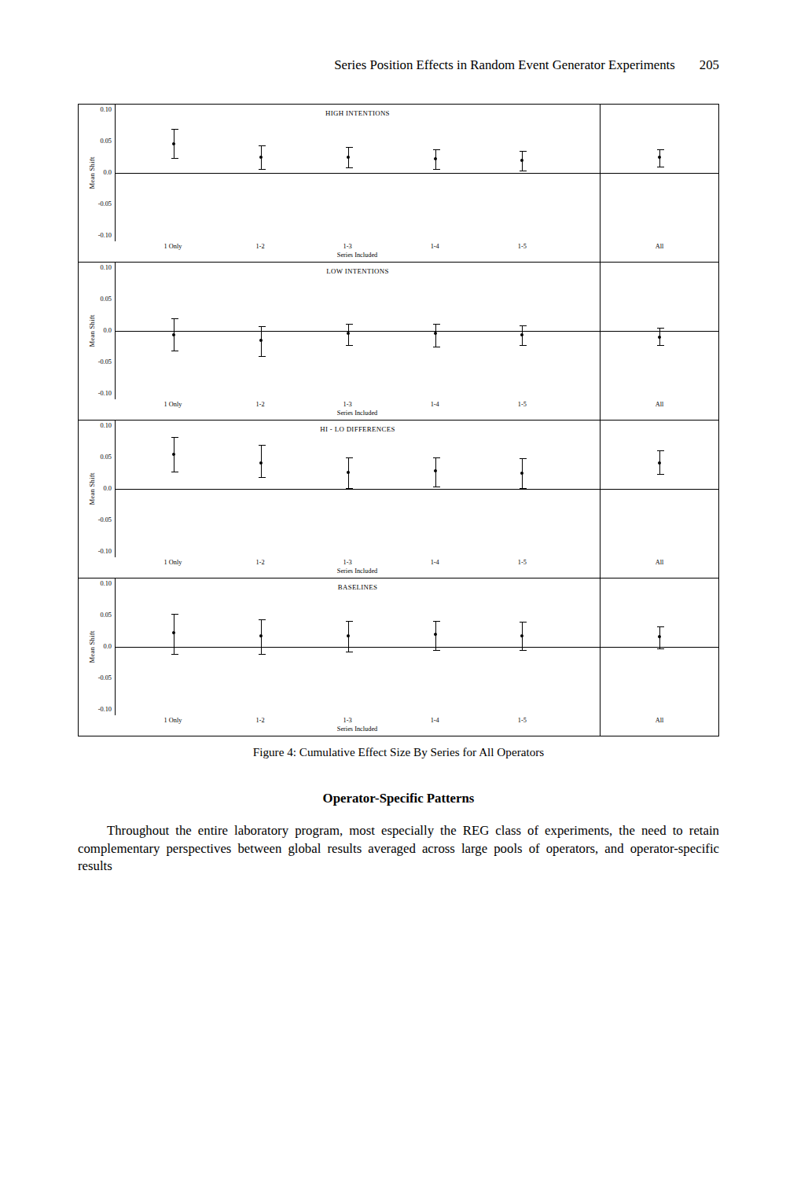Series Position Effects in Random Event Generator Experiments 205
Mean Shift 0.10 0.05 0.0 -0.05 -0.10
HIGH INTENTIONS
1 Only 1-2 1-3 1-4 1-5 Series Included
All
Mean Shift 0.10 0.05 0.0 -0.05 -0.10
LOW INTENTIONS
1 Only 1-2 1-3 1-4 1-5 Series Included
All
Mean Shift 0.10 0.05 0.0 -0.05 -0.10
HI - LO DIFFERENCES
1 Only 1-2 1-3 1-4 1-5 Series Included
All
Mean Shift 0.10 0.05 0.0 -0.05 -0.10
BASELINES
1 Only 1-2 1-3 1-4 1-5 Series Included
All
Figure 4: Cumulative Effect Size By Series for All Operators
Operator-Specific Patterns
Throughout the entire laboratory program, most especially the REG class of experiments, the need to retain complementary perspectives between global results averaged across large pools of operators, and operator-specific results